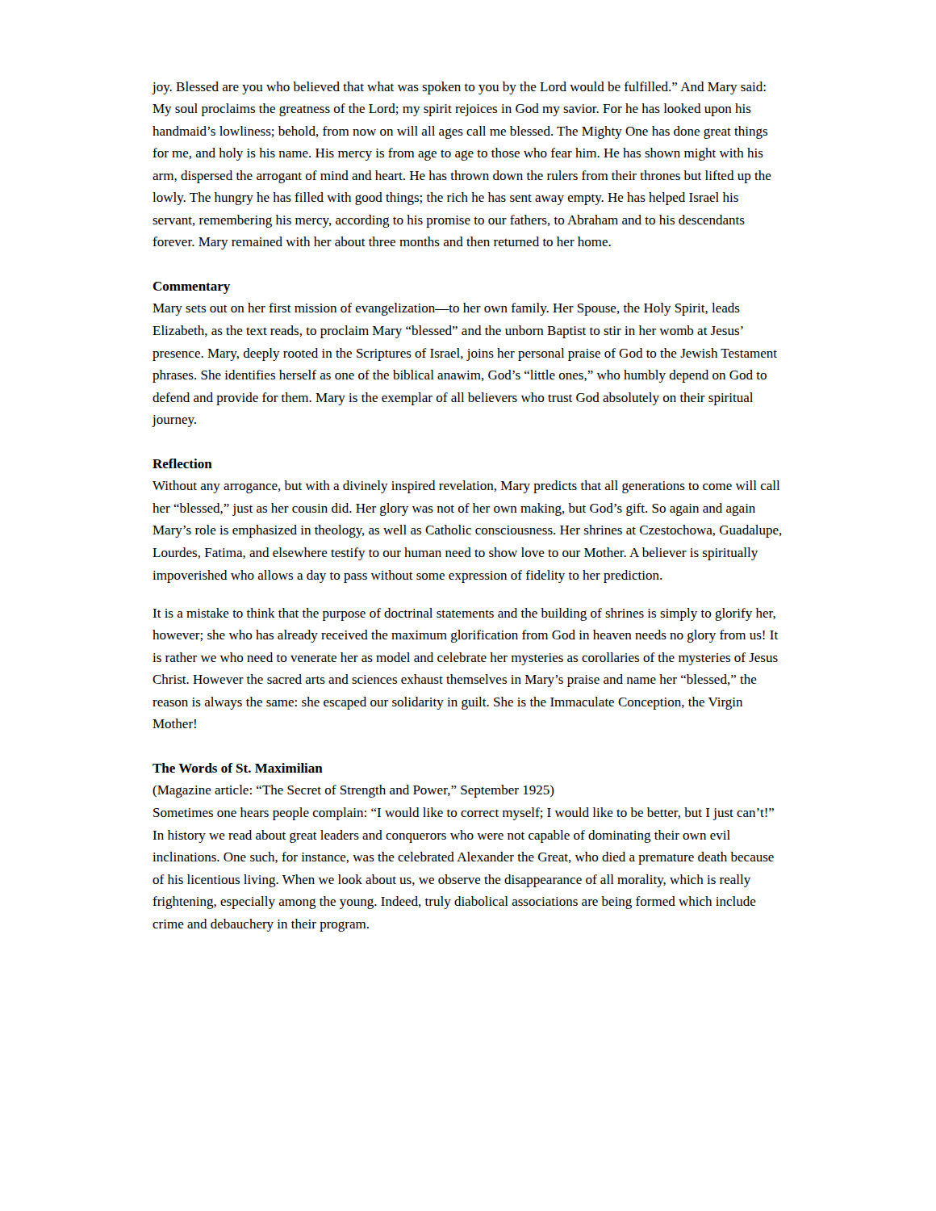joy. Blessed are you who believed that what was spoken to you by the Lord would be fulfilled.” And Mary said: My soul proclaims the greatness of the Lord; my spirit rejoices in God my savior. For he has looked upon his handmaid’s lowliness; behold, from now on will all ages call me blessed. The Mighty One has done great things for me, and holy is his name. His mercy is from age to age to those who fear him. He has shown might with his arm, dispersed the arrogant of mind and heart. He has thrown down the rulers from their thrones but lifted up the lowly. The hungry he has filled with good things; the rich he has sent away empty. He has helped Israel his servant, remembering his mercy, according to his promise to our fathers, to Abraham and to his descendants forever. Mary remained with her about three months and then returned to her home.
Commentary
Mary sets out on her first mission of evangelization—to her own family. Her Spouse, the Holy Spirit, leads Elizabeth, as the text reads, to proclaim Mary “blessed” and the unborn Baptist to stir in her womb at Jesus’ presence. Mary, deeply rooted in the Scriptures of Israel, joins her personal praise of God to the Jewish Testament phrases. She identifies herself as one of the biblical anawim, God’s “little ones,” who humbly depend on God to defend and provide for them. Mary is the exemplar of all believers who trust God absolutely on their spiritual journey.
Reflection
Without any arrogance, but with a divinely inspired revelation, Mary predicts that all generations to come will call her “blessed,” just as her cousin did. Her glory was not of her own making, but God’s gift. So again and again Mary’s role is emphasized in theology, as well as Catholic consciousness. Her shrines at Czestochowa, Guadalupe, Lourdes, Fatima, and elsewhere testify to our human need to show love to our Mother. A believer is spiritually impoverished who allows a day to pass without some expression of fidelity to her prediction.
It is a mistake to think that the purpose of doctrinal statements and the building of shrines is simply to glorify her, however; she who has already received the maximum glorification from God in heaven needs no glory from us! It is rather we who need to venerate her as model and celebrate her mysteries as corollaries of the mysteries of Jesus Christ. However the sacred arts and sciences exhaust themselves in Mary’s praise and name her “blessed,” the reason is always the same: she escaped our solidarity in guilt. She is the Immaculate Conception, the Virgin Mother!
The Words of St. Maximilian
(Magazine article: “The Secret of Strength and Power,” September 1925)
Sometimes one hears people complain: “I would like to correct myself; I would like to be better, but I just can’t!” In history we read about great leaders and conquerors who were not capable of dominating their own evil inclinations. One such, for instance, was the celebrated Alexander the Great, who died a premature death because of his licentious living. When we look about us, we observe the disappearance of all morality, which is really frightening, especially among the young. Indeed, truly diabolical associations are being formed which include crime and debauchery in their program.